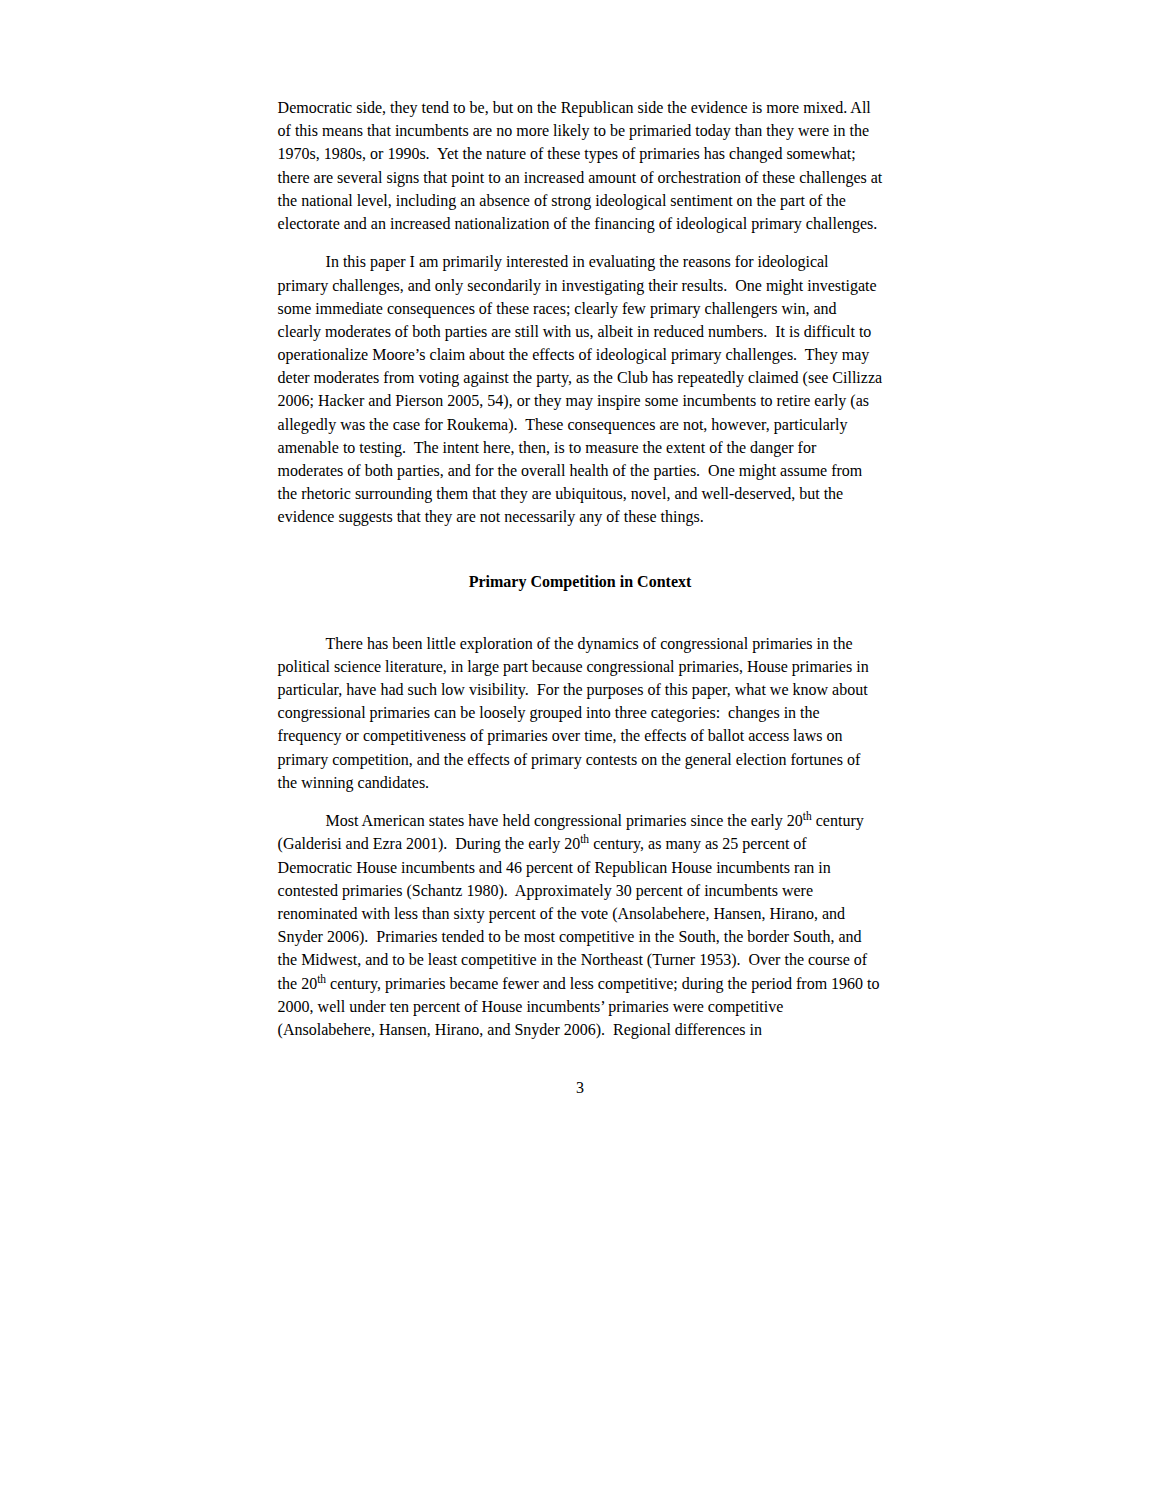Democratic side, they tend to be, but on the Republican side the evidence is more mixed. All of this means that incumbents are no more likely to be primaried today than they were in the 1970s, 1980s, or 1990s. Yet the nature of these types of primaries has changed somewhat; there are several signs that point to an increased amount of orchestration of these challenges at the national level, including an absence of strong ideological sentiment on the part of the electorate and an increased nationalization of the financing of ideological primary challenges.
In this paper I am primarily interested in evaluating the reasons for ideological primary challenges, and only secondarily in investigating their results. One might investigate some immediate consequences of these races; clearly few primary challengers win, and clearly moderates of both parties are still with us, albeit in reduced numbers. It is difficult to operationalize Moore’s claim about the effects of ideological primary challenges. They may deter moderates from voting against the party, as the Club has repeatedly claimed (see Cillizza 2006; Hacker and Pierson 2005, 54), or they may inspire some incumbents to retire early (as allegedly was the case for Roukema). These consequences are not, however, particularly amenable to testing. The intent here, then, is to measure the extent of the danger for moderates of both parties, and for the overall health of the parties. One might assume from the rhetoric surrounding them that they are ubiquitous, novel, and well-deserved, but the evidence suggests that they are not necessarily any of these things.
Primary Competition in Context
There has been little exploration of the dynamics of congressional primaries in the political science literature, in large part because congressional primaries, House primaries in particular, have had such low visibility. For the purposes of this paper, what we know about congressional primaries can be loosely grouped into three categories: changes in the frequency or competitiveness of primaries over time, the effects of ballot access laws on primary competition, and the effects of primary contests on the general election fortunes of the winning candidates.
Most American states have held congressional primaries since the early 20th century (Galderisi and Ezra 2001). During the early 20th century, as many as 25 percent of Democratic House incumbents and 46 percent of Republican House incumbents ran in contested primaries (Schantz 1980). Approximately 30 percent of incumbents were renominated with less than sixty percent of the vote (Ansolabehere, Hansen, Hirano, and Snyder 2006). Primaries tended to be most competitive in the South, the border South, and the Midwest, and to be least competitive in the Northeast (Turner 1953). Over the course of the 20th century, primaries became fewer and less competitive; during the period from 1960 to 2000, well under ten percent of House incumbents’ primaries were competitive (Ansolabehere, Hansen, Hirano, and Snyder 2006). Regional differences in
3